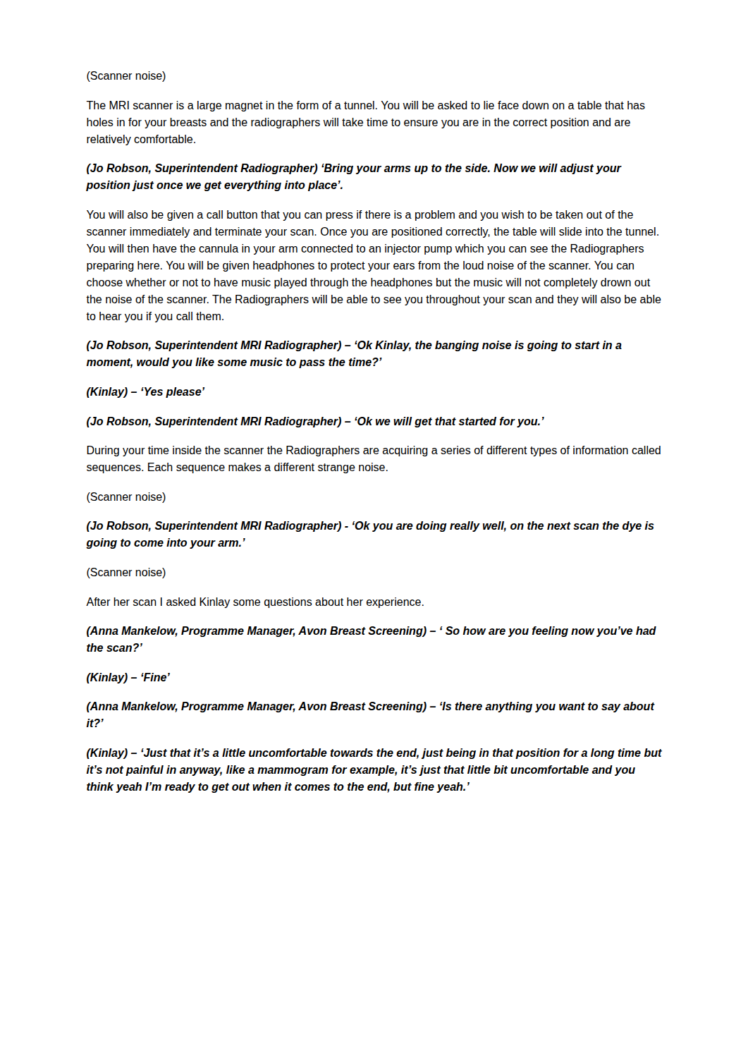(Scanner noise)
The MRI scanner is a large magnet in the form of a tunnel. You will be asked to lie face down on a table that has holes in for your breasts and the radiographers will take time to ensure you are in the correct position and are relatively comfortable.
(Jo Robson, Superintendent Radiographer) ‘Bring your arms up to the side. Now we will adjust your position just once we get everything into place’.
You will also be given a call button that you can press if there is a problem and you wish to be taken out of the scanner immediately and terminate your scan. Once you are positioned correctly, the table will slide into the tunnel. You will then have the cannula in your arm connected to an injector pump which you can see the Radiographers preparing here. You will be given headphones to protect your ears from the loud noise of the scanner. You can choose whether or not to have music played through the headphones but the music will not completely drown out the noise of the scanner. The Radiographers will be able to see you throughout your scan and they will also be able to hear you if you call them.
(Jo Robson, Superintendent MRI Radiographer) – ‘Ok Kinlay, the banging noise is going to start in a moment, would you like some music to pass the time?’
(Kinlay) – ‘Yes please’
(Jo Robson, Superintendent MRI Radiographer) – ‘Ok we will get that started for you.’
During your time inside the scanner the Radiographers are acquiring a series of different types of information called sequences. Each sequence makes a different strange noise.
(Scanner noise)
(Jo Robson, Superintendent MRI Radiographer) - ‘Ok you are doing really well, on the next scan the dye is going to come into your arm.’
(Scanner noise)
After her scan I asked Kinlay some questions about her experience.
(Anna Mankelow, Programme Manager, Avon Breast Screening) – ‘ So how are you feeling now you’ve had the scan?’
(Kinlay) – ‘Fine’
(Anna Mankelow, Programme Manager, Avon Breast Screening) – ‘Is there anything you want to say about it?’
(Kinlay) – ‘Just that it’s a little uncomfortable towards the end, just being in that position for a long time but it’s not painful in anyway, like a mammogram for example, it’s just that little bit uncomfortable and you think yeah I’m ready to get out when it comes to the end, but fine yeah.’